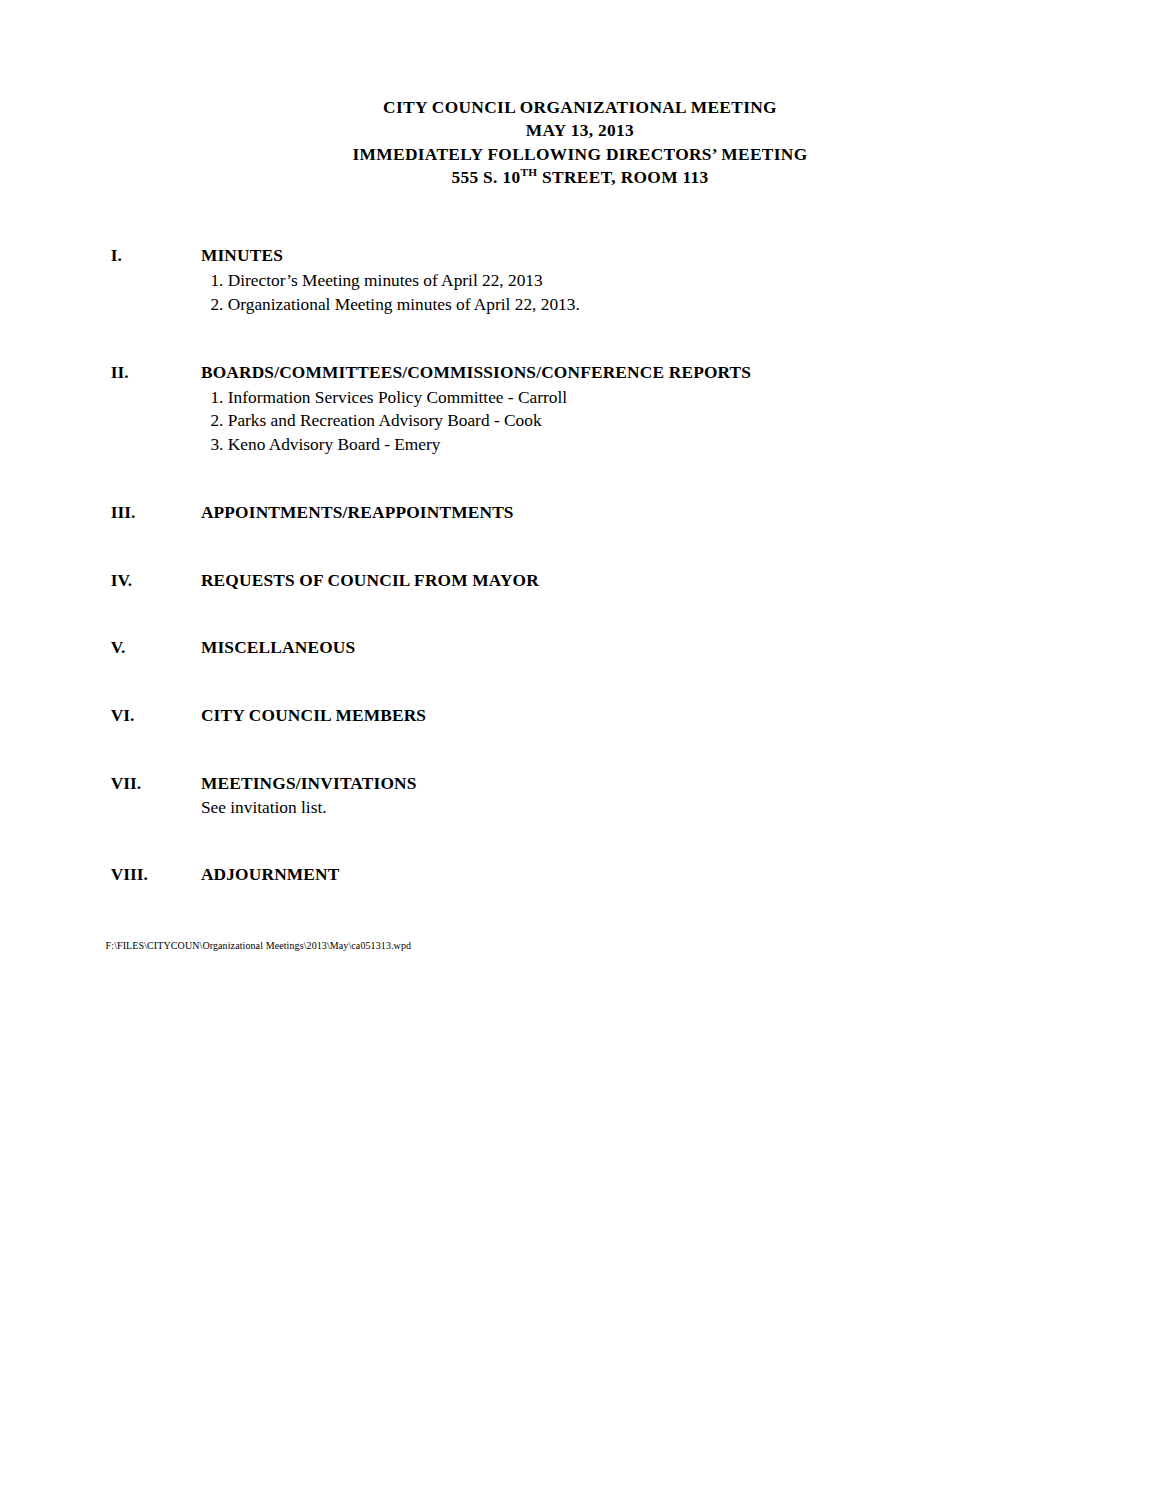CITY COUNCIL ORGANIZATIONAL MEETING
MAY 13, 2013
IMMEDIATELY FOLLOWING DIRECTORS’ MEETING
555 S. 10TH STREET, ROOM 113
I.
MINUTES
Director’s Meeting minutes of April 22, 2013
Organizational Meeting minutes of April 22, 2013.
II.
BOARDS/COMMITTEES/COMMISSIONS/CONFERENCE REPORTS
Information Services Policy Committee - Carroll
Parks and Recreation Advisory Board - Cook
Keno Advisory Board - Emery
III.
APPOINTMENTS/REAPPOINTMENTS
IV.
REQUESTS OF COUNCIL FROM MAYOR
V.
MISCELLANEOUS
VI.
CITY COUNCIL MEMBERS
VII.
MEETINGS/INVITATIONS
See invitation list.
VIII.
ADJOURNMENT
F:\FILES\CITYCOUN\Organizational Meetings\2013\May\ca051313.wpd